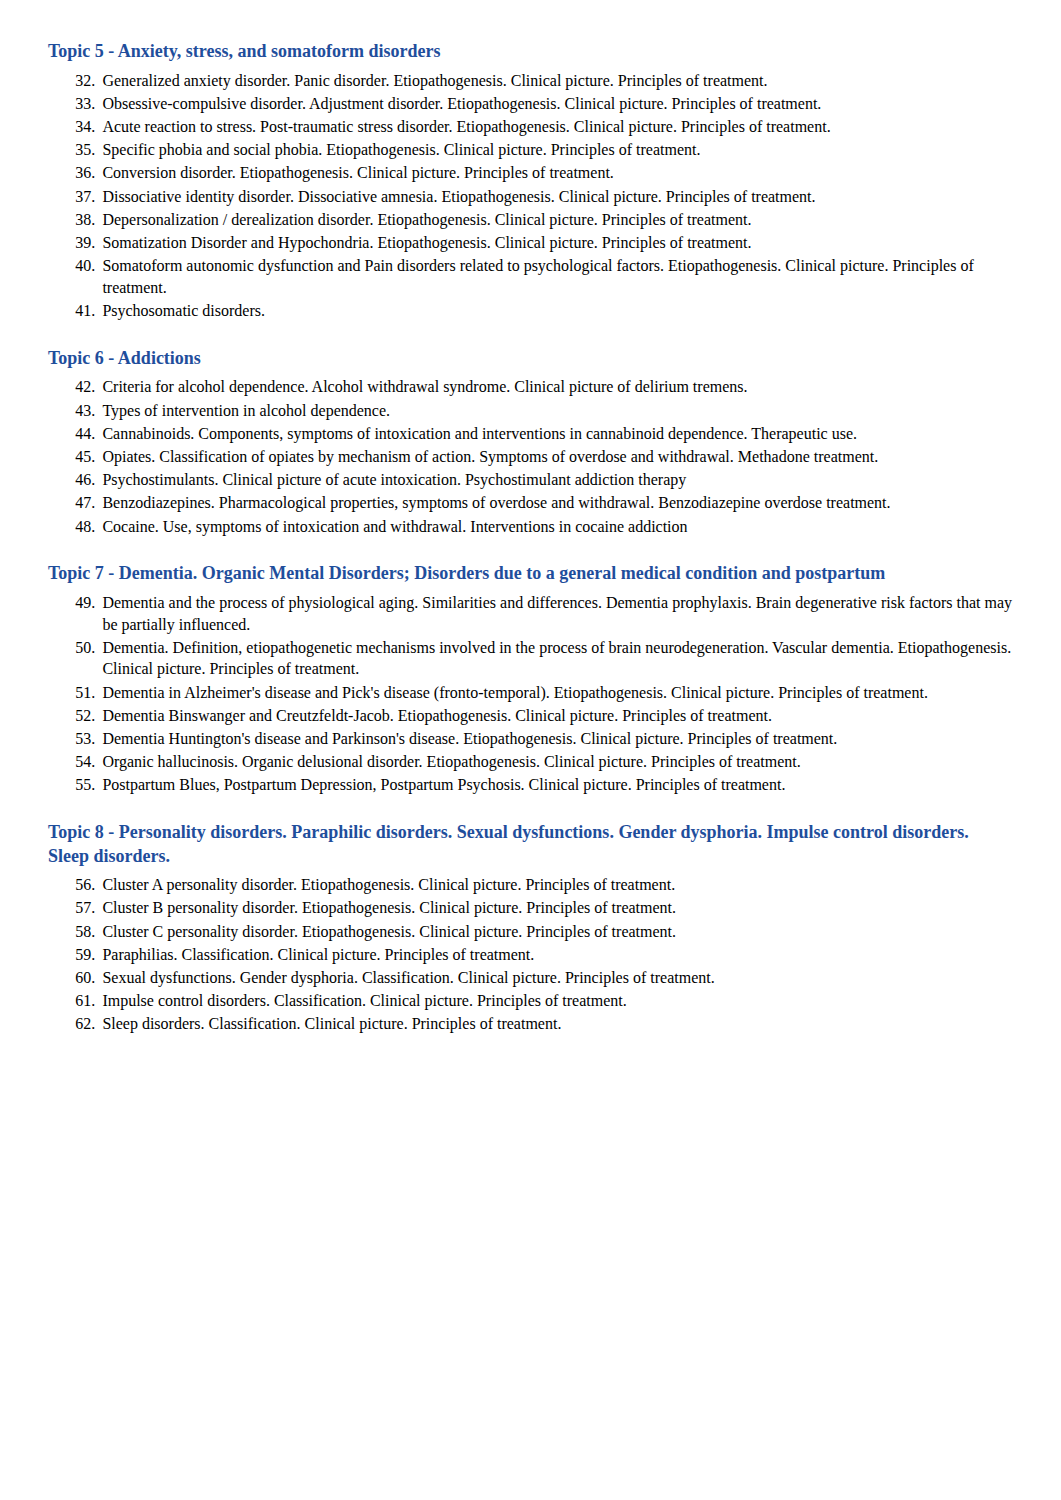Topic 5 - Anxiety, stress, and somatoform disorders
Generalized anxiety disorder. Panic disorder. Etiopathogenesis. Clinical picture. Principles of treatment.
Obsessive-compulsive disorder. Adjustment disorder. Etiopathogenesis. Clinical picture. Principles of treatment.
Acute reaction to stress. Post-traumatic stress disorder. Etiopathogenesis. Clinical picture. Principles of treatment.
Specific phobia and social phobia. Etiopathogenesis. Clinical picture. Principles of treatment.
Conversion disorder. Etiopathogenesis. Clinical picture. Principles of treatment.
Dissociative identity disorder. Dissociative amnesia. Etiopathogenesis. Clinical picture. Principles of treatment.
Depersonalization / derealization disorder. Etiopathogenesis. Clinical picture. Principles of treatment.
Somatization Disorder and Hypochondria. Etiopathogenesis. Clinical picture. Principles of treatment.
Somatoform autonomic dysfunction and Pain disorders related to psychological factors. Etiopathogenesis. Clinical picture. Principles of treatment.
Psychosomatic disorders.
Topic 6 - Addictions
Criteria for alcohol dependence. Alcohol withdrawal syndrome. Clinical picture of delirium tremens.
Types of intervention in alcohol dependence.
Cannabinoids. Components, symptoms of intoxication and interventions in cannabinoid dependence. Therapeutic use.
Opiates. Classification of opiates by mechanism of action. Symptoms of overdose and withdrawal. Methadone treatment.
Psychostimulants. Clinical picture of acute intoxication. Psychostimulant addiction therapy
Benzodiazepines. Pharmacological properties, symptoms of overdose and withdrawal. Benzodiazepine overdose treatment.
Cocaine. Use, symptoms of intoxication and withdrawal. Interventions in cocaine addiction
Topic 7 - Dementia. Organic Mental Disorders; Disorders due to a general medical condition and postpartum
Dementia and the process of physiological aging. Similarities and differences. Dementia prophylaxis. Brain degenerative risk factors that may be partially influenced.
Dementia. Definition, etiopathogenetic mechanisms involved in the process of brain neurodegeneration. Vascular dementia. Etiopathogenesis. Clinical picture. Principles of treatment.
Dementia in Alzheimer's disease and Pick's disease (fronto-temporal). Etiopathogenesis. Clinical picture. Principles of treatment.
Dementia Binswanger and Creutzfeldt-Jacob. Etiopathogenesis. Clinical picture. Principles of treatment.
Dementia Huntington's disease and Parkinson's disease. Etiopathogenesis. Clinical picture. Principles of treatment.
Organic hallucinosis. Organic delusional disorder. Etiopathogenesis. Clinical picture. Principles of treatment.
Postpartum Blues, Postpartum Depression, Postpartum Psychosis. Clinical picture. Principles of treatment.
Topic 8 - Personality disorders. Paraphilic disorders. Sexual dysfunctions. Gender dysphoria. Impulse control disorders. Sleep disorders.
Cluster A personality disorder. Etiopathogenesis. Clinical picture. Principles of treatment.
Cluster B personality disorder. Etiopathogenesis. Clinical picture. Principles of treatment.
Cluster C personality disorder. Etiopathogenesis. Clinical picture. Principles of treatment.
Paraphilias. Classification. Clinical picture. Principles of treatment.
Sexual dysfunctions. Gender dysphoria. Classification. Clinical picture. Principles of treatment.
Impulse control disorders. Classification. Clinical picture. Principles of treatment.
Sleep disorders. Classification. Clinical picture. Principles of treatment.